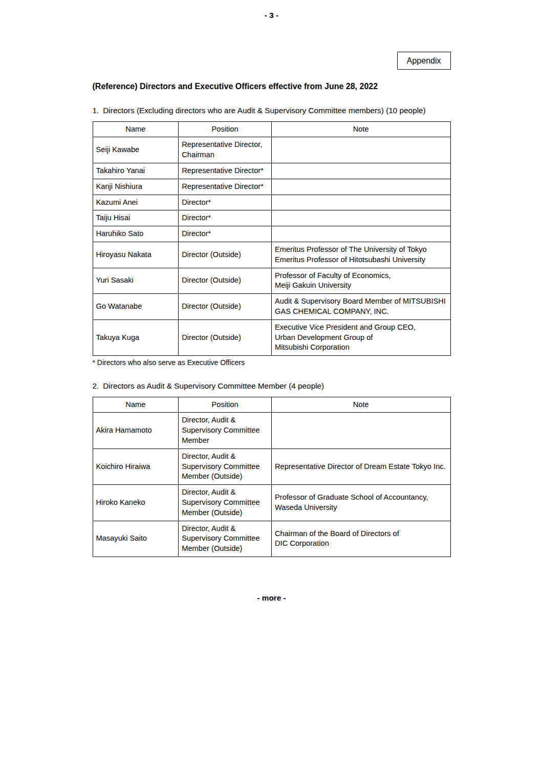- 3 -
Appendix
(Reference) Directors and Executive Officers effective from June 28, 2022
1. Directors (Excluding directors who are Audit & Supervisory Committee members) (10 people)
| Name | Position | Note |
| --- | --- | --- |
| Seiji Kawabe | Representative Director, Chairman | |
| Takahiro Yanai | Representative Director* | |
| Kanji Nishiura | Representative Director* | |
| Kazumi Anei | Director* | |
| Taiju Hisai | Director* | |
| Haruhiko Sato | Director* | |
| Hiroyasu Nakata | Director (Outside) | Emeritus Professor of The University of Tokyo Emeritus Professor of Hitotsubashi University |
| Yuri Sasaki | Director (Outside) | Professor of Faculty of Economics, Meiji Gakuin University |
| Go Watanabe | Director (Outside) | Audit & Supervisory Board Member of MITSUBISHI GAS CHEMICAL COMPANY, INC. |
| Takuya Kuga | Director (Outside) | Executive Vice President and Group CEO, Urban Development Group of Mitsubishi Corporation |
* Directors who also serve as Executive Officers
2. Directors as Audit & Supervisory Committee Member (4 people)
| Name | Position | Note |
| --- | --- | --- |
| Akira Hamamoto | Director, Audit & Supervisory Committee Member | |
| Koichiro Hiraiwa | Director, Audit & Supervisory Committee Member (Outside) | Representative Director of Dream Estate Tokyo Inc. |
| Hiroko Kaneko | Director, Audit & Supervisory Committee Member (Outside) | Professor of Graduate School of Accountancy, Waseda University |
| Masayuki Saito | Director, Audit & Supervisory Committee Member (Outside) | Chairman of the Board of Directors of DIC Corporation |
- more -